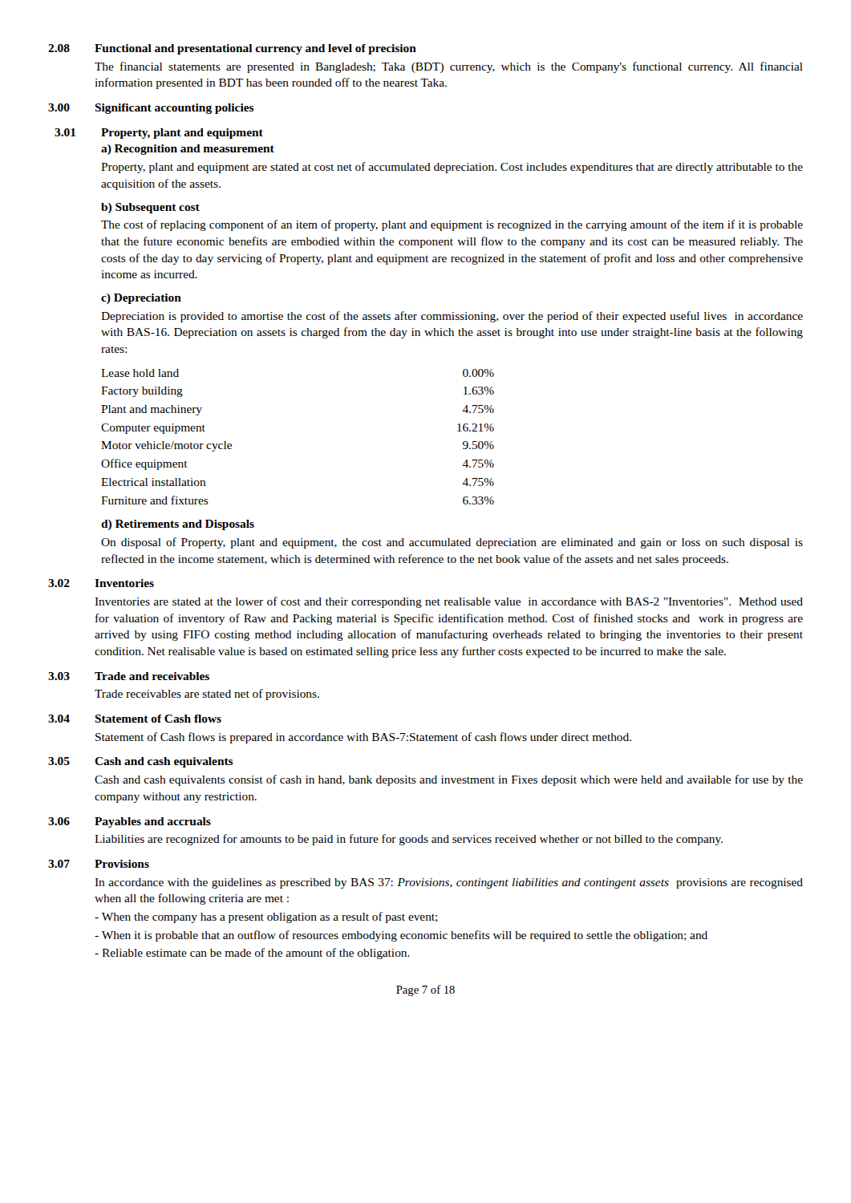2.08
Functional and presentational currency and level of precision
The financial statements are presented in Bangladesh; Taka (BDT) currency, which is the Company's functional currency. All financial information presented in BDT has been rounded off to the nearest Taka.
3.00
Significant accounting policies
3.01
Property, plant and equipment
a) Recognition and measurement
Property, plant and equipment are stated at cost net of accumulated depreciation. Cost includes expenditures that are directly attributable to the acquisition of the assets.
b) Subsequent cost
The cost of replacing component of an item of property, plant and equipment is recognized in the carrying amount of the item if it is probable that the future economic benefits are embodied within the component will flow to the company and its cost can be measured reliably. The costs of the day to day servicing of Property, plant and equipment are recognized in the statement of profit and loss and other comprehensive income as incurred.
c) Depreciation
Depreciation is provided to amortise the cost of the assets after commissioning, over the period of their expected useful lives in accordance with BAS-16. Depreciation on assets is charged from the day in which the asset is brought into use under straight-line basis at the following rates:
| Lease hold land | 0.00% |
| Factory building | 1.63% |
| Plant and machinery | 4.75% |
| Computer equipment | 16.21% |
| Motor vehicle/motor cycle | 9.50% |
| Office equipment | 4.75% |
| Electrical installation | 4.75% |
| Furniture and fixtures | 6.33% |
d) Retirements and Disposals
On disposal of Property, plant and equipment, the cost and accumulated depreciation are eliminated and gain or loss on such disposal is reflected in the income statement, which is determined with reference to the net book value of the assets and net sales proceeds.
3.02
Inventories
Inventories are stated at the lower of cost and their corresponding net realisable value in accordance with BAS-2 "Inventories". Method used for valuation of inventory of Raw and Packing material is Specific identification method. Cost of finished stocks and work in progress are arrived by using FIFO costing method including allocation of manufacturing overheads related to bringing the inventories to their present condition. Net realisable value is based on estimated selling price less any further costs expected to be incurred to make the sale.
3.03
Trade and receivables
Trade receivables are stated net of provisions.
3.04
Statement of Cash flows
Statement of Cash flows is prepared in accordance with BAS-7:Statement of cash flows under direct method.
3.05
Cash and cash equivalents
Cash and cash equivalents consist of cash in hand, bank deposits and investment in Fixes deposit which were held and available for use by the company without any restriction.
3.06
Payables and accruals
Liabilities are recognized for amounts to be paid in future for goods and services received whether or not billed to the company.
3.07
Provisions
In accordance with the guidelines as prescribed by BAS 37: Provisions, contingent liabilities and contingent assets provisions are recognised when all the following criteria are met :
- When the company has a present obligation as a result of past event;
- When it is probable that an outflow of resources embodying economic benefits will be required to settle the obligation; and
- Reliable estimate can be made of the amount of the obligation.
Page 7 of 18